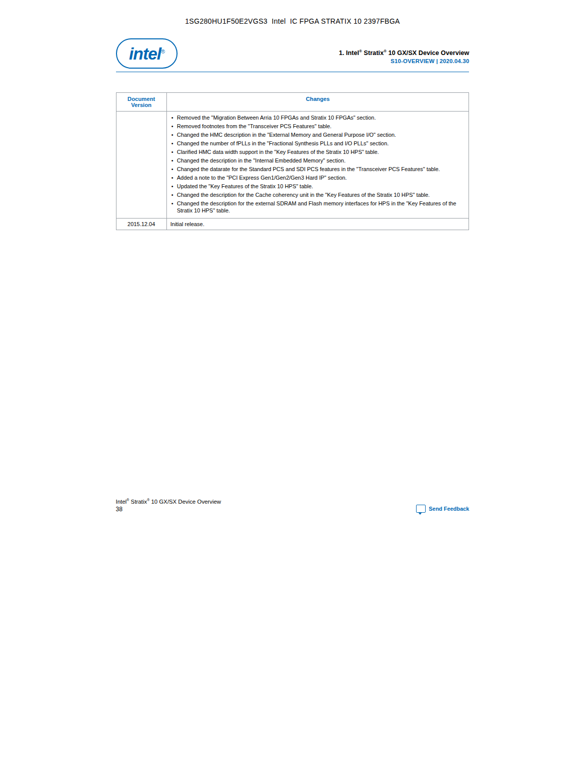1SG280HU1F50E2VGS3 Intel IC FPGA STRATIX 10 2397FBGA
intel®
1. Intel® Stratix® 10 GX/SX Device Overview
S10-OVERVIEW | 2020.04.30
| Document Version | Changes |
| --- | --- |
| | Removed the "Migration Between Arria 10 FPGAs and Stratix 10 FPGAs" section. Removed footnotes from the "Transceiver PCS Features" table. Changed the HMC description in the "External Memory and General Purpose I/O" section. Changed the number of fPLLs in the "Fractional Synthesis PLLs and I/O PLLs" section. Clarified HMC data width support in the "Key Features of the Stratix 10 HPS" table. Changed the description in the "Internal Embedded Memory" section. Changed the datarate for the Standard PCS and SDI PCS features in the "Transceiver PCS Features" table. Added a note to the "PCI Express Gen1/Gen2/Gen3 Hard IP" section. Updated the "Key Features of the Stratix 10 HPS" table. Changed the description for the Cache coherency unit in the "Key Features of the Stratix 10 HPS" table. Changed the description for the external SDRAM and Flash memory interfaces for HPS in the "Key Features of the Stratix 10 HPS" table. |
| 2015.12.04 | Initial release. |
Intel® Stratix® 10 GX/SX Device Overview
38
Send Feedback